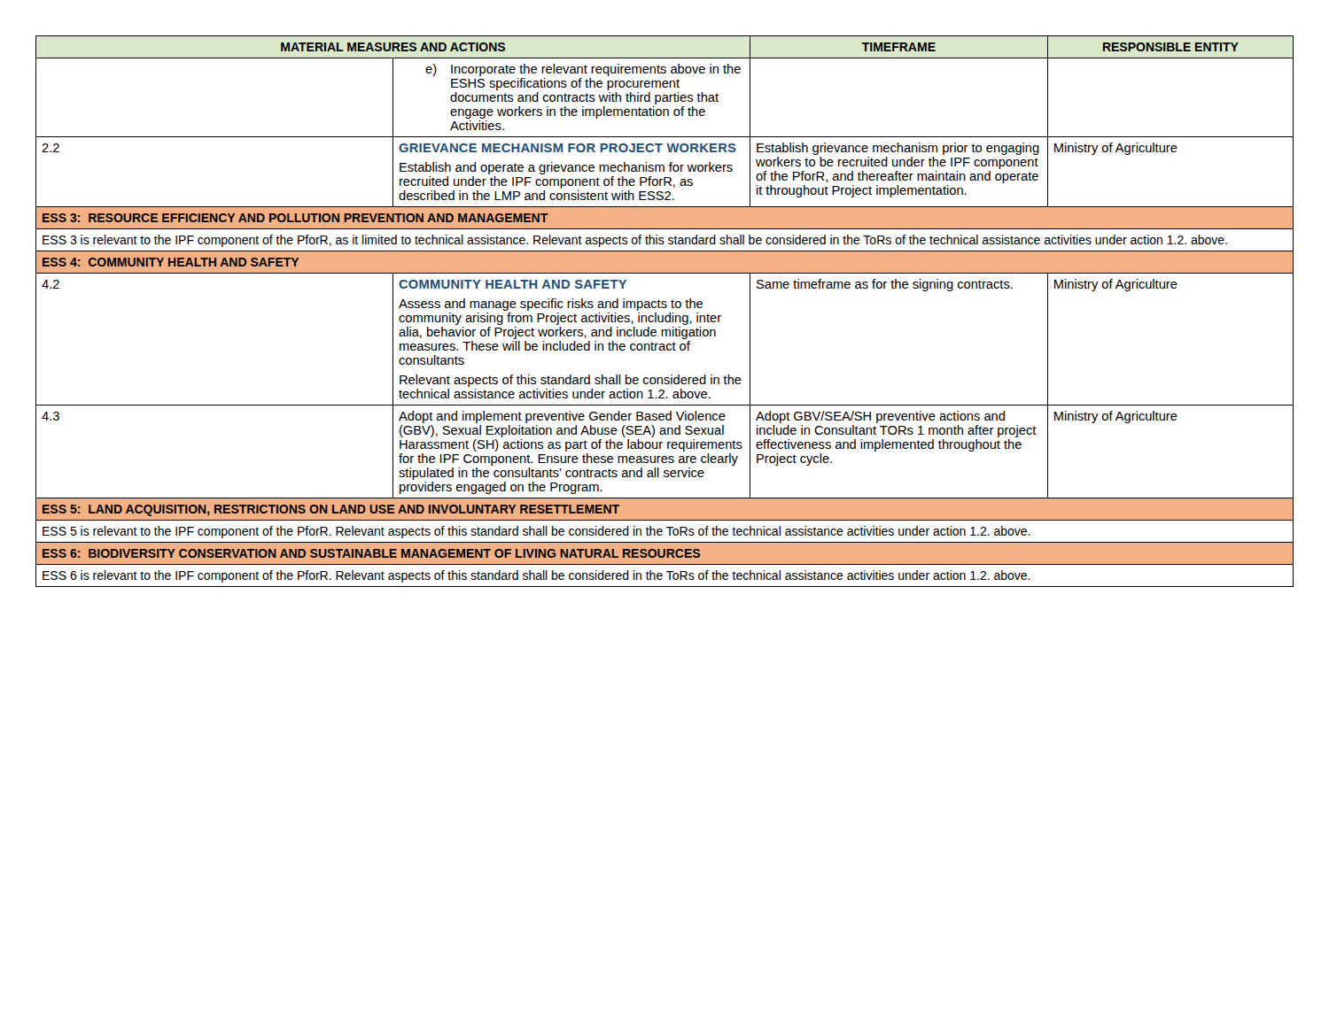| MATERIAL MEASURES AND ACTIONS | TIMEFRAME | RESPONSIBLE ENTITY |
| --- | --- | --- |
| | e) Incorporate the relevant requirements above in the ESHS specifications of the procurement documents and contracts with third parties that engage workers in the implementation of the Activities. | | |
| 2.2 | Grievance Mechanism for Project Workers Establish and operate a grievance mechanism for workers recruited under the IPF component of the PforR, as described in the LMP and consistent with ESS2. | Establish grievance mechanism prior to engaging workers to be recruited under the IPF component of the PforR, and thereafter maintain and operate it throughout Project implementation. | Ministry of Agriculture |
| ESS 3: RESOURCE EFFICIENCY AND POLLUTION PREVENTION AND MANAGEMENT |
| ESS 3 is relevant to the IPF component of the PforR, as it limited to technical assistance. Relevant aspects of this standard shall be considered in the ToRs of the technical assistance activities under action 1.2. above. |
| ESS 4: COMMUNITY HEALTH AND SAFETY |
| 4.2 | Community Health and Safety Assess and manage specific risks and impacts to the community arising from Project activities, including, inter alia, behavior of Project workers, and include mitigation measures. These will be included in the contract of consultants Relevant aspects of this standard shall be considered in the technical assistance activities under action 1.2. above. | Same timeframe as for the signing contracts. | Ministry of Agriculture |
| 4.3 | Adopt and implement preventive Gender Based Violence (GBV), Sexual Exploitation and Abuse (SEA) and Sexual Harassment (SH) actions as part of the labour requirements for the IPF Component. Ensure these measures are clearly stipulated in the consultants’ contracts and all service providers engaged on the Program. | Adopt GBV/SEA/SH preventive actions and include in Consultant TORs 1 month after project effectiveness and implemented throughout the Project cycle. | Ministry of Agriculture |
| ESS 5: LAND ACQUISITION, RESTRICTIONS ON LAND USE AND INVOLUNTARY RESETTLEMENT |
| ESS 5 is relevant to the IPF component of the PforR. Relevant aspects of this standard shall be considered in the ToRs of the technical assistance activities under action 1.2. above. |
| ESS 6: BIODIVERSITY CONSERVATION AND SUSTAINABLE MANAGEMENT OF LIVING NATURAL RESOURCES |
| ESS 6 is relevant to the IPF component of the PforR. Relevant aspects of this standard shall be considered in the ToRs of the technical assistance activities under action 1.2. above. |